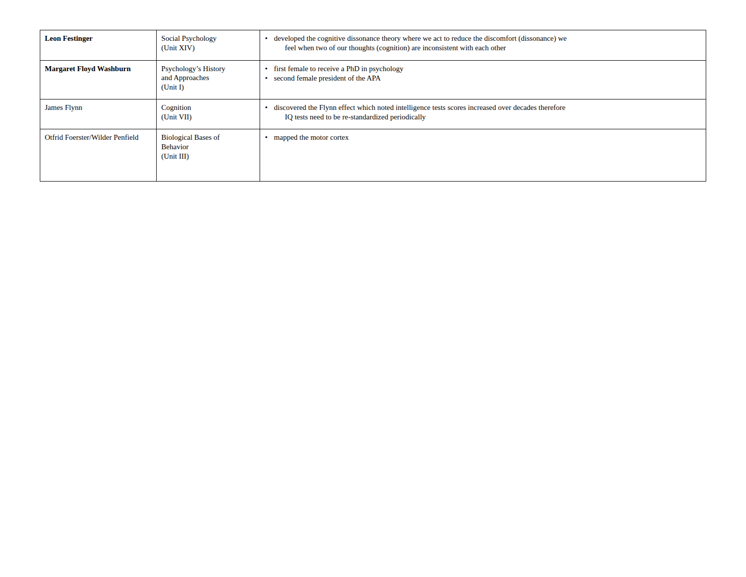| Leon Festinger | Social Psychology (Unit XIV) | developed the cognitive dissonance theory where we act to reduce the discomfort (dissonance) we feel when two of our thoughts (cognition) are inconsistent with each other |
| Margaret Floyd Washburn | Psychology’s History and Approaches (Unit I) | first female to receive a PhD in psychology second female president of the APA |
| James Flynn | Cognition (Unit VII) | discovered the Flynn effect which noted intelligence tests scores increased over decades therefore IQ tests need to be re-standardized periodically |
| Otfrid Foerster/Wilder Penfield | Biological Bases of Behavior (Unit III) | mapped the motor cortex |